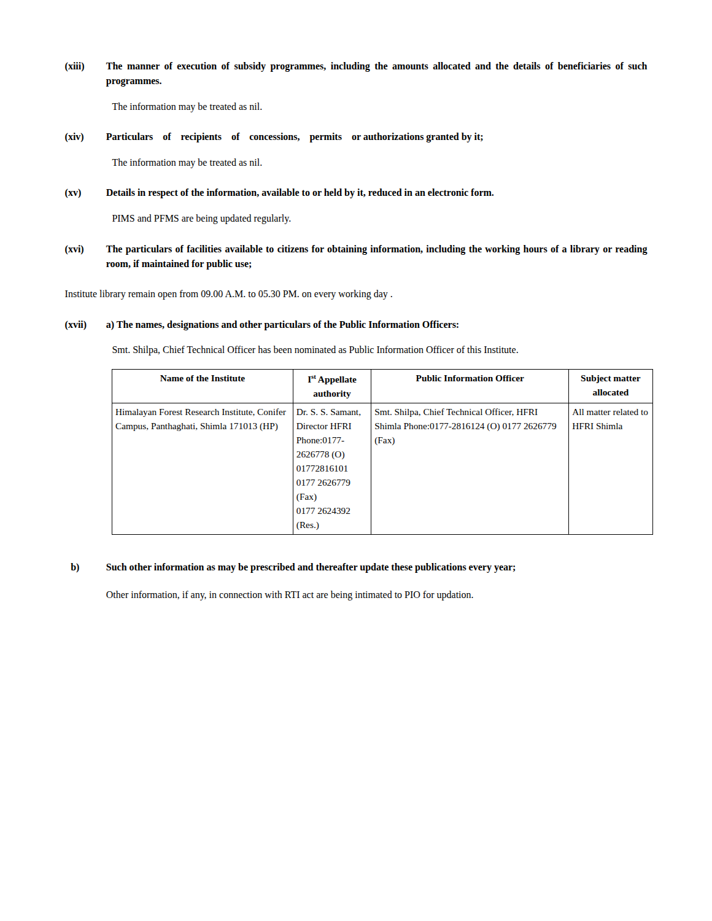(xiii)
The manner of execution of subsidy programmes, including the amounts allocated and the details of beneficiaries of such programmes.
The information may be treated as nil.
(xiv)
Particulars of recipients of concessions, permits or authorizations granted by it;
The information may be treated as nil.
(xv)
Details in respect of the information, available to or held by it, reduced in an electronic form.
PIMS and PFMS are being updated regularly.
(xvi)
The particulars of facilities available to citizens for obtaining information, including the working hours of a library or reading room, if maintained for public use;
Institute library remain open from 09.00 A.M. to 05.30 PM. on every working day .
(xvii)
a) The names, designations and other particulars of the Public Information Officers:
Smt. Shilpa, Chief Technical Officer has been nominated as Public Information Officer of this Institute.
| Name of the Institute | I st Appellate authority | Public Information Officer | Subject matter allocated |
| --- | --- | --- | --- |
| Himalayan Forest Research Institute, Conifer Campus, Panthaghati, Shimla 171013 (HP) | Dr. S. S. Samant, Director HFRI Phone:0177-2626778 (O) 01772816101 0177 2626779 (Fax) 0177 2624392 (Res.) | Smt. Shilpa, Chief Technical Officer, HFRI Shimla Phone:0177-2816124 (O) 0177 2626779 (Fax) | All matter related to HFRI Shimla |
b)
Such other information as may be prescribed and thereafter update these publications every year;
Other information, if any, in connection with RTI act are being intimated to PIO for updation.